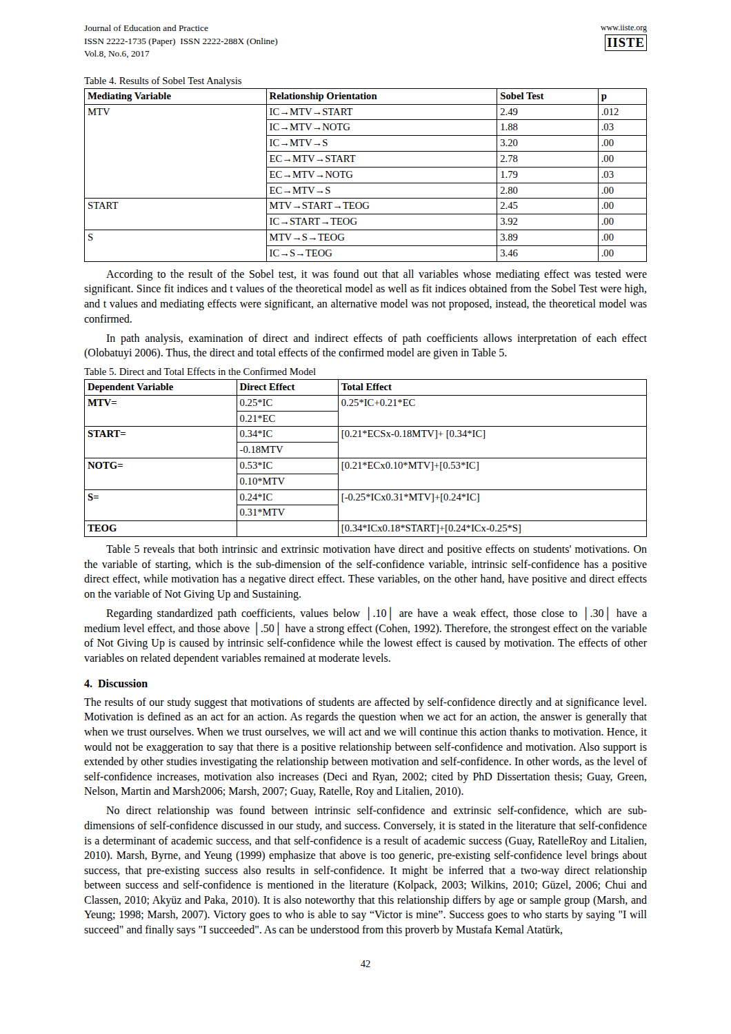Journal of Education and Practice
ISSN 2222-1735 (Paper) ISSN 2222-288X (Online)
Vol.8, No.6, 2017
www.iiste.org
IISTE
Table 4. Results of Sobel Test Analysis
| Mediating Variable | Relationship Orientation | Sobel Test | p |
| --- | --- | --- | --- |
| MTV | IC → MTV → START | 2.49 | .012 |
| IC → MTV → NOTG | 1.88 | .03 |
| IC → MTV → S | 3.20 | .00 |
| EC → MTV → START | 2.78 | .00 |
| EC → MTV → NOTG | 1.79 | .03 |
| EC → MTV → S | 2.80 | .00 |
| START | MTV → START → TEOG | 2.45 | .00 |
| IC → START → TEOG | 3.92 | .00 |
| S | MTV → S → TEOG | 3.89 | .00 |
| IC → S → TEOG | 3.46 | .00 |
According to the result of the Sobel test, it was found out that all variables whose mediating effect was tested were significant. Since fit indices and t values of the theoretical model as well as fit indices obtained from the Sobel Test were high, and t values and mediating effects were significant, an alternative model was not proposed, instead, the theoretical model was confirmed.
In path analysis, examination of direct and indirect effects of path coefficients allows interpretation of each effect (Olobatuyi 2006). Thus, the direct and total effects of the confirmed model are given in Table 5.
Table 5. Direct and Total Effects in the Confirmed Model
| Dependent Variable | Direct Effect | Total Effect |
| --- | --- | --- |
| MTV= | 0.25*IC 0.21*EC | 0.25*IC+0.21*EC |
| START= | 0.34*IC -0.18MTV | [0.21*ECSx-0.18MTV]+ [0.34*IC] |
| NOTG= | 0.53*IC 0.10*MTV | [0.21*ECx0.10*MTV]+[0.53*IC] |
| S= | 0.24*IC 0.31*MTV | [-0.25*ICx0.31*MTV]+[0.24*IC] |
| TEOG | | [0.34*ICx0.18*START]+[0.24*ICx-0.25*S] |
Table 5 reveals that both intrinsic and extrinsic motivation have direct and positive effects on students' motivations. On the variable of starting, which is the sub-dimension of the self-confidence variable, intrinsic self-confidence has a positive direct effect, while motivation has a negative direct effect. These variables, on the other hand, have positive and direct effects on the variable of Not Giving Up and Sustaining.
Regarding standardized path coefficients, values below │.10│ are have a weak effect, those close to │.30│ have a medium level effect, and those above │.50│ have a strong effect (Cohen, 1992). Therefore, the strongest effect on the variable of Not Giving Up is caused by intrinsic self-confidence while the lowest effect is caused by motivation. The effects of other variables on related dependent variables remained at moderate levels.
4. Discussion
The results of our study suggest that motivations of students are affected by self-confidence directly and at significance level. Motivation is defined as an act for an action. As regards the question when we act for an action, the answer is generally that when we trust ourselves. When we trust ourselves, we will act and we will continue this action thanks to motivation. Hence, it would not be exaggeration to say that there is a positive relationship between self-confidence and motivation. Also support is extended by other studies investigating the relationship between motivation and self-confidence. In other words, as the level of self-confidence increases, motivation also increases (Deci and Ryan, 2002; cited by PhD Dissertation thesis; Guay, Green, Nelson, Martin and Marsh2006; Marsh, 2007; Guay, Ratelle, Roy and Litalien, 2010).
No direct relationship was found between intrinsic self-confidence and extrinsic self-confidence, which are sub-dimensions of self-confidence discussed in our study, and success. Conversely, it is stated in the literature that self-confidence is a determinant of academic success, and that self-confidence is a result of academic success (Guay, RatelleRoy and Litalien, 2010). Marsh, Byrne, and Yeung (1999) emphasize that above is too generic, pre-existing self-confidence level brings about success, that pre-existing success also results in self-confidence. It might be inferred that a two-way direct relationship between success and self-confidence is mentioned in the literature (Kolpack, 2003; Wilkins, 2010; Güzel, 2006; Chui and Classen, 2010; Akyüz and Paka, 2010). It is also noteworthy that this relationship differs by age or sample group (Marsh, and Yeung; 1998; Marsh, 2007). Victory goes to who is able to say “Victor is mine”. Success goes to who starts by saying "I will succeed" and finally says "I succeeded". As can be understood from this proverb by Mustafa Kemal Atatürk,
42